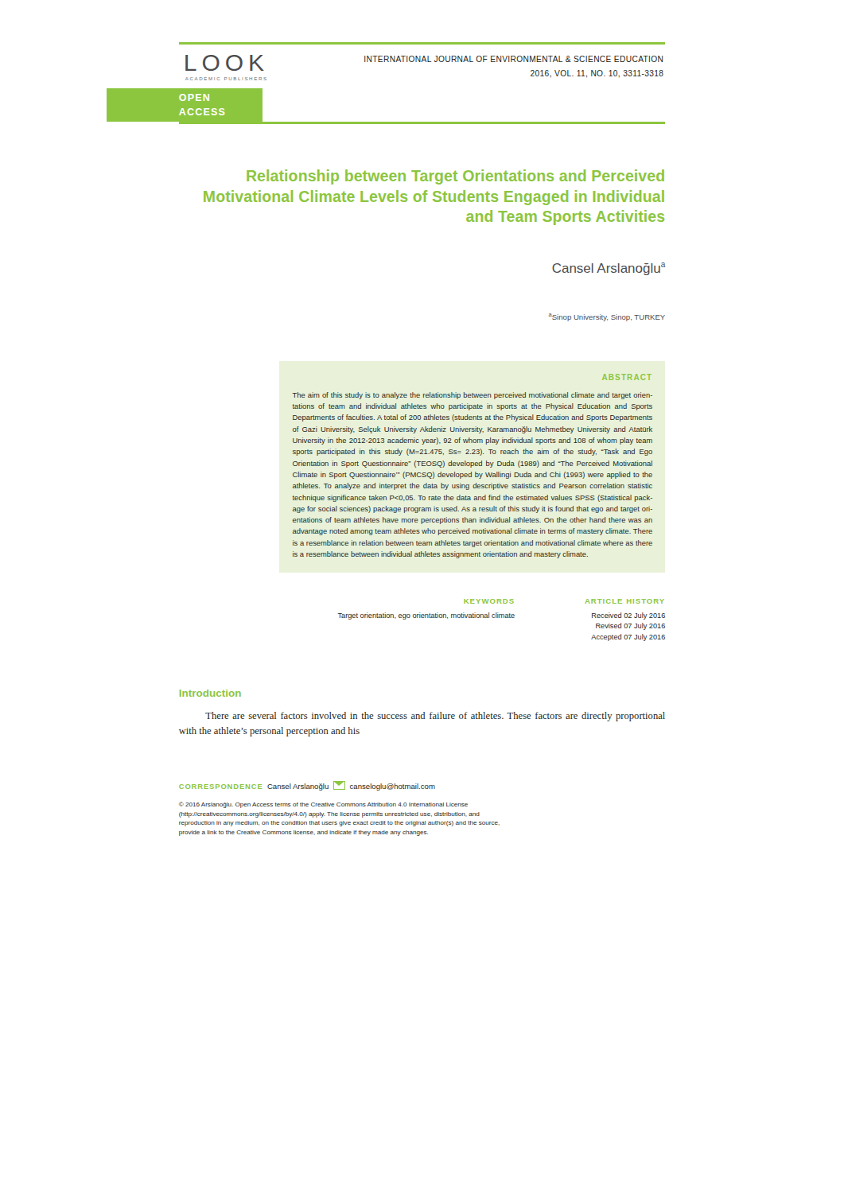LOOK
Academic Publishers
OPEN ACCESS
International Journal of Environmental & Science Education
2016, VOL. 11, NO. 10, 3311-3318
Relationship between Target Orientations and Perceived Motivational Climate Levels of Students Engaged in Individual and Team Sports Activities
Cansel Arslanoğlua
aSinop University, Sinop, TURKEY
ABSTRACT
The aim of this study is to analyze the relationship between perceived motivational climate and target orientations of team and individual athletes who participate in sports at the Physical Education and Sports Departments of faculties. A total of 200 athletes (students at the Physical Education and Sports Departments of Gazi University, Selçuk University Akdeniz University, Karamanoğlu Mehmetbey University and Atatürk University in the 2012-2013 academic year), 92 of whom play individual sports and 108 of whom play team sports participated in this study (M=21.475, Ss= 2.23). To reach the aim of the study, “Task and Ego Orientation in Sport Questionnaire” (TEOSQ) developed by Duda (1989) and “The Perceived Motivational Climate in Sport Questionnaire’” (PMCSQ) developed by Wallingi Duda and Chi (1993) were applied to the athletes. To analyze and interpret the data by using descriptive statistics and Pearson correlation statistic technique significance taken P<0,05. To rate the data and find the estimated values SPSS (Statistical package for social sciences) package program is used. As a result of this study it is found that ego and target orientations of team athletes have more perceptions than individual athletes. On the other hand there was an advantage noted among team athletes who perceived motivational climate in terms of mastery climate. There is a resemblance in relation between team athletes target orientation and motivational climate where as there is a resemblance between individual athletes assignment orientation and mastery climate.
KEYWORDS
Target orientation, ego orientation, motivational climate
ARTICLE HISTORY
Received 02 July 2016
Revised 07 July 2016
Accepted 07 July 2016
Introduction
There are several factors involved in the success and failure of athletes. These factors are directly proportional with the athlete’s personal perception and his
CORRESPONDENCE Cansel Arslanoğlu canseloglu@hotmail.com
© 2016 Arslanoğlu. Open Access terms of the Creative Commons Attribution 4.0 International License
(http://creativecommons.org/licenses/by/4.0/) apply. The license permits unrestricted use, distribution, and
reproduction in any medium, on the condition that users give exact credit to the original author(s) and the source,
provide a link to the Creative Commons license, and indicate if they made any changes.